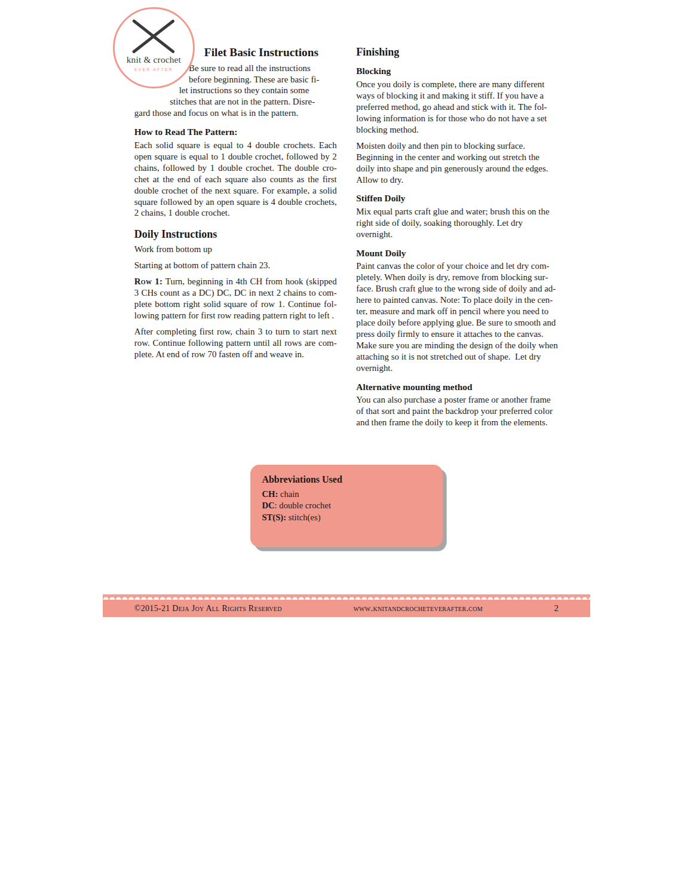knit & crochet
EVER AFTER
Filet Basic Instructions
Be sure to read all the instructions before beginning. These are basic fi- let instructions so they contain some stitches that are not in the pattern. Disre- gard those and focus on what is in the pattern.
How to Read The Pattern:
Each solid square is equal to 4 double crochets. Each open square is equal to 1 double crochet, followed by 2 chains, followed by 1 double crochet. The double crochet at the end of each square also counts as the first double crochet of the next square. For example, a solid square followed by an open square is 4 double crochets, 2 chains, 1 double crochet.
Doily Instructions
Work from bottom up
Starting at bottom of pattern chain 23.
Row 1: Turn, beginning in 4th CH from hook (skipped 3 CHs count as a DC) DC, DC in next 2 chains to complete bottom right solid square of row 1. Continue following pattern for first row reading pattern right to left .
After completing first row, chain 3 to turn to start next row. Continue following pattern until all rows are complete. At end of row 70 fasten off and weave in.
Finishing
Blocking
Once you doily is complete, there are many different ways of blocking it and making it stiff. If you have a preferred method, go ahead and stick with it. The following information is for those who do not have a set blocking method.
Moisten doily and then pin to blocking surface. Beginning in the center and working out stretch the doily into shape and pin generously around the edges. Allow to dry.
Stiffen Doily
Mix equal parts craft glue and water; brush this on the right side of doily, soaking thoroughly. Let dry overnight.
Mount Doily
Paint canvas the color of your choice and let dry completely. When doily is dry, remove from blocking surface. Brush craft glue to the wrong side of doily and adhere to painted canvas. Note: To place doily in the center, measure and mark off in pencil where you need to place doily before applying glue. Be sure to smooth and press doily firmly to ensure it attaches to the canvas. Make sure you are minding the design of the doily when attaching so it is not stretched out of shape. Let dry overnight.
Alternative mounting method
You can also purchase a poster frame or another frame of that sort and paint the backdrop your preferred color and then frame the doily to keep it from the elements.
Abbreviations Used
CH: chain
DC: double crochet
ST(S): stitch(es)
©2015-21 Deja Joy All Rights Reserved www.knitandcrocheteverafter.com 2